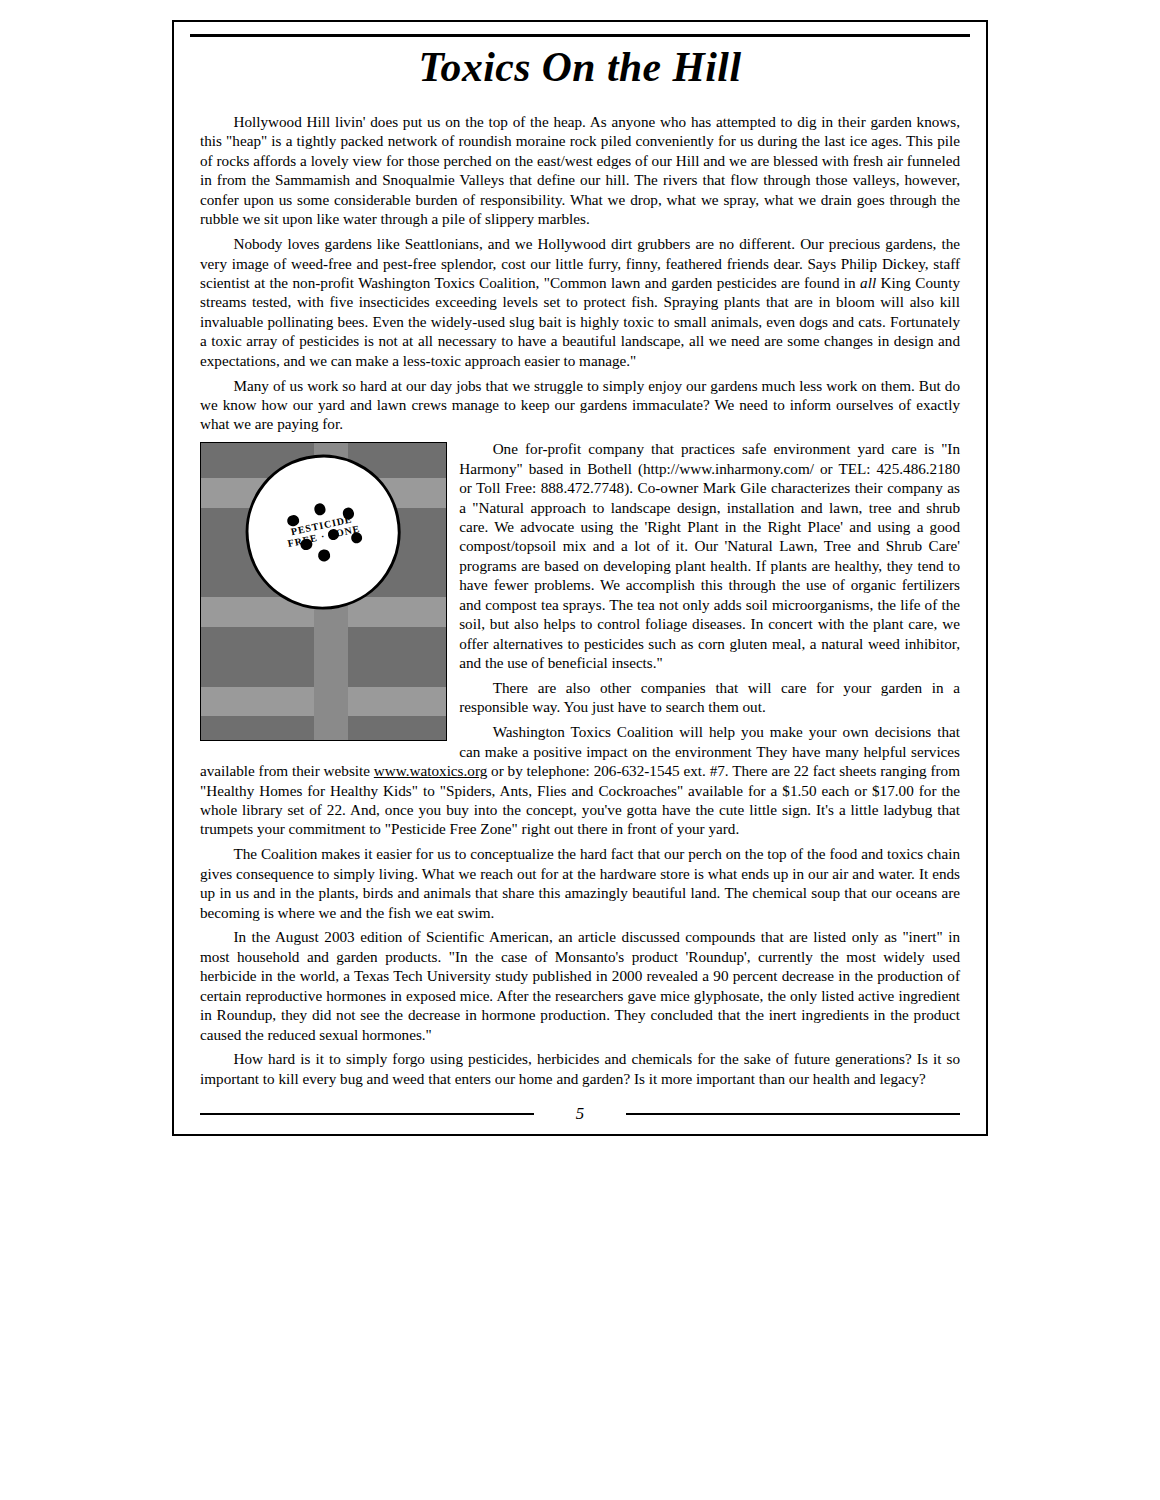Toxics On the Hill
Hollywood Hill livin' does put us on the top of the heap. As anyone who has attempted to dig in their garden knows, this "heap" is a tightly packed network of roundish moraine rock piled conveniently for us during the last ice ages. This pile of rocks affords a lovely view for those perched on the east/west edges of our Hill and we are blessed with fresh air funneled in from the Sammamish and Snoqualmie Valleys that define our hill. The rivers that flow through those valleys, however, confer upon us some considerable burden of responsibility. What we drop, what we spray, what we drain goes through the rubble we sit upon like water through a pile of slippery marbles.
Nobody loves gardens like Seattlonians, and we Hollywood dirt grubbers are no different. Our precious gardens, the very image of weed-free and pest-free splendor, cost our little furry, finny, feathered friends dear. Says Philip Dickey, staff scientist at the non-profit Washington Toxics Coalition, "Common lawn and garden pesticides are found in all King County streams tested, with five insecticides exceeding levels set to protect fish. Spraying plants that are in bloom will also kill invaluable pollinating bees. Even the widely-used slug bait is highly toxic to small animals, even dogs and cats. Fortunately a toxic array of pesticides is not at all necessary to have a beautiful landscape, all we need are some changes in design and expectations, and we can make a less-toxic approach easier to manage."
Many of us work so hard at our day jobs that we struggle to simply enjoy our gardens much less work on them. But do we know how our yard and lawn crews manage to keep our gardens immaculate? We need to inform ourselves of exactly what we are paying for.
Pesticide
Free · Zone
One for-profit company that practices safe environment yard care is "In Harmony" based in Bothell (http://www.inharmony.com/ or TEL: 425.486.2180 or Toll Free: 888.472.7748). Co-owner Mark Gile characterizes their company as a "Natural approach to landscape design, installation and lawn, tree and shrub care. We advocate using the 'Right Plant in the Right Place' and using a good compost/topsoil mix and a lot of it. Our 'Natural Lawn, Tree and Shrub Care' programs are based on developing plant health. If plants are healthy, they tend to have fewer problems. We accomplish this through the use of organic fertilizers and compost tea sprays. The tea not only adds soil microorganisms, the life of the soil, but also helps to control foliage diseases. In concert with the plant care, we offer alternatives to pesticides such as corn gluten meal, a natural weed inhibitor, and the use of beneficial insects."
There are also other companies that will care for your garden in a responsible way. You just have to search them out.
Washington Toxics Coalition will help you make your own decisions that can make a positive impact on the environment They have many helpful services available from their website www.watoxics.org or by telephone: 206-632-1545 ext. #7. There are 22 fact sheets ranging from "Healthy Homes for Healthy Kids" to "Spiders, Ants, Flies and Cockroaches" available for a $1.50 each or $17.00 for the whole library set of 22. And, once you buy into the concept, you've gotta have the cute little sign. It's a little ladybug that trumpets your commitment to "Pesticide Free Zone" right out there in front of your yard.
The Coalition makes it easier for us to conceptualize the hard fact that our perch on the top of the food and toxics chain gives consequence to simply living. What we reach out for at the hardware store is what ends up in our air and water. It ends up in us and in the plants, birds and animals that share this amazingly beautiful land. The chemical soup that our oceans are becoming is where we and the fish we eat swim.
In the August 2003 edition of Scientific American, an article discussed compounds that are listed only as "inert" in most household and garden products. "In the case of Monsanto's product 'Roundup', currently the most widely used herbicide in the world, a Texas Tech University study published in 2000 revealed a 90 percent decrease in the production of certain reproductive hormones in exposed mice. After the researchers gave mice glyphosate, the only listed active ingredient in Roundup, they did not see the decrease in hormone production. They concluded that the inert ingredients in the product caused the reduced sexual hormones."
How hard is it to simply forgo using pesticides, herbicides and chemicals for the sake of future generations? Is it so important to kill every bug and weed that enters our home and garden? Is it more important than our health and legacy?
5